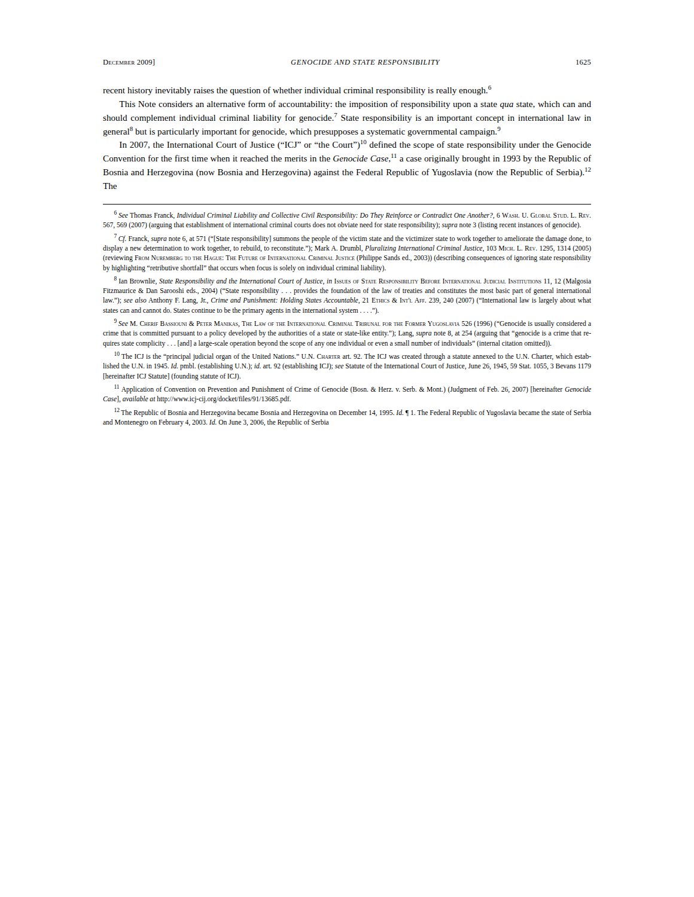December 2009] Genocide and State Responsibility 1625
recent history inevitably raises the question of whether individual criminal responsibility is really enough.6
This Note considers an alternative form of accountability: the imposition of responsibility upon a state qua state, which can and should complement individual criminal liability for genocide.7 State responsibility is an important concept in international law in general8 but is particularly important for genocide, which presupposes a systematic governmental campaign.9
In 2007, the International Court of Justice (“ICJ” or “the Court”)10 defined the scope of state responsibility under the Genocide Convention for the first time when it reached the merits in the Genocide Case,11 a case originally brought in 1993 by the Republic of Bosnia and Herzegovina (now Bosnia and Herzegovina) against the Federal Republic of Yugoslavia (now the Republic of Serbia).12 The
See Thomas Franck, Individual Criminal Liability and Collective Civil Responsibility: Do They Reinforce or Contradict One Another?, 6 Wash. U. Global Stud. L. Rev. 567, 569 (2007) (arguing that establishment of international criminal courts does not obviate need for state responsibility); supra note 3 (listing recent instances of genocide).
Cf. Franck, supra note 6, at 571 (“[State responsibility] summons the people of the victim state and the victimizer state to work together to ameliorate the damage done, to display a new determination to work together, to rebuild, to reconstitute.”); Mark A. Drumbl, Pluralizing International Criminal Justice, 103 Mich. L. Rev. 1295, 1314 (2005) (reviewing From Nuremberg to the Hague: The Future of International Criminal Justice (Philippe Sands ed., 2003)) (describing consequences of ignoring state responsibility by highlighting “retributive shortfall” that occurs when focus is solely on individual criminal liability).
Ian Brownlie, State Responsibility and the International Court of Justice, in Issues of State Responsibility Before International Judicial Institutions 11, 12 (Malgosia Fitzmaurice & Dan Sarooshi eds., 2004) (“State responsibility . . . provides the foundation of the law of treaties and constitutes the most basic part of general international law.”); see also Anthony F. Lang, Jr., Crime and Punishment: Holding States Accountable, 21 Ethics & Int'l Aff. 239, 240 (2007) (“International law is largely about what states can and cannot do. States continue to be the primary agents in the international system . . . .”).
See M. Cherif Bassiouni & Peter Manikas, The Law of the International Criminal Tribunal for the Former Yugoslavia 526 (1996) (“Genocide is usually considered a crime that is committed pursuant to a policy developed by the authorities of a state or state-like entity.”); Lang, supra note 8, at 254 (arguing that “genocide is a crime that requires state complicity . . . [and] a large-scale operation beyond the scope of any one individual or even a small number of individuals” (internal citation omitted)).
The ICJ is the “principal judicial organ of the United Nations.” U.N. Charter art. 92. The ICJ was created through a statute annexed to the U.N. Charter, which established the U.N. in 1945. Id. pmbl. (establishing U.N.); id. art. 92 (establishing ICJ); see Statute of the International Court of Justice, June 26, 1945, 59 Stat. 1055, 3 Bevans 1179 [hereinafter ICJ Statute] (founding statute of ICJ).
Application of Convention on Prevention and Punishment of Crime of Genocide (Bosn. & Herz. v. Serb. & Mont.) (Judgment of Feb. 26, 2007) [hereinafter Genocide Case], available at http://www.icj-cij.org/docket/files/91/13685.pdf.
The Republic of Bosnia and Herzegovina became Bosnia and Herzegovina on December 14, 1995. Id. ¶ 1. The Federal Republic of Yugoslavia became the state of Serbia and Montenegro on February 4, 2003. Id. On June 3, 2006, the Republic of Serbia